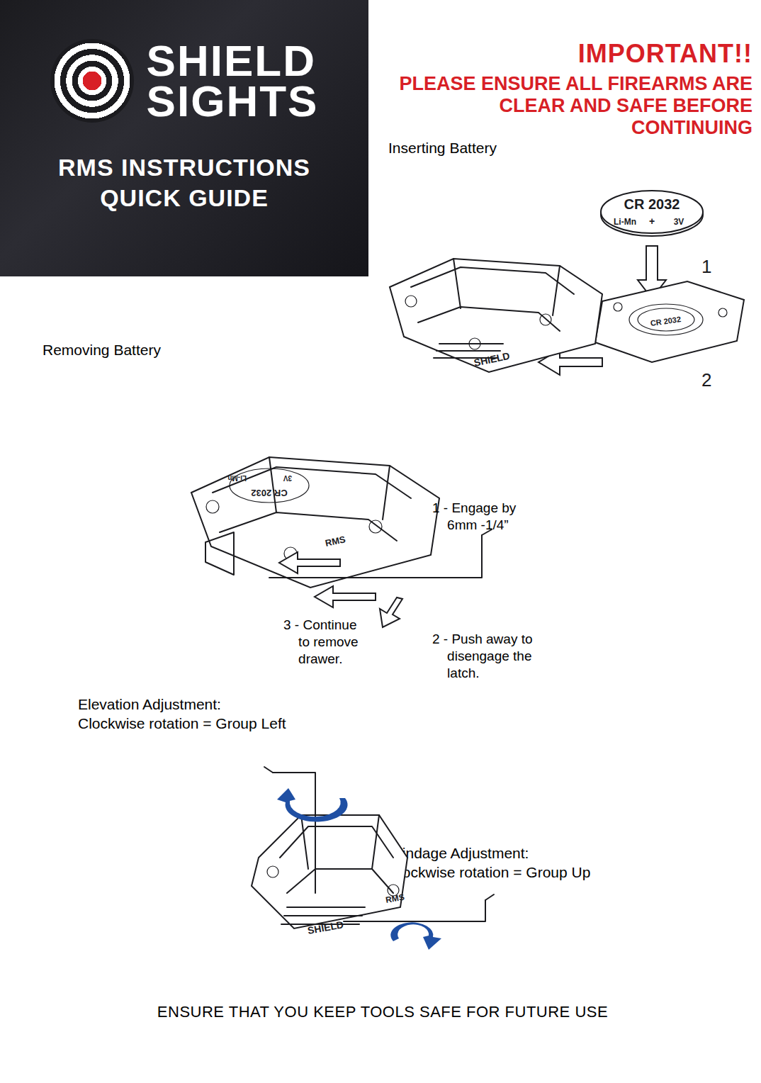SHIELD SIGHTS
RMS Instructions
Quick Guide
IMPORTANT!!
Please ensure all firearms are clear and safe before continuing
Inserting Battery
CR 2032 Li-Mn + 3V 1 CR 2032 2 SHIELD
Removing Battery
CR 2032 Li-Mn 3V RMS
1 - Engage by
6mm -1/4”
2 - Push away to
disengage the
latch.
3 - Continue
to remove
drawer.
Elevation Adjustment:
Clockwise rotation = Group Left
Windage Adjustment:
Clockwise rotation = Group Up
SHIELD RMS
ENSURE THAT YOU KEEP TOOLS SAFE FOR FUTURE USE